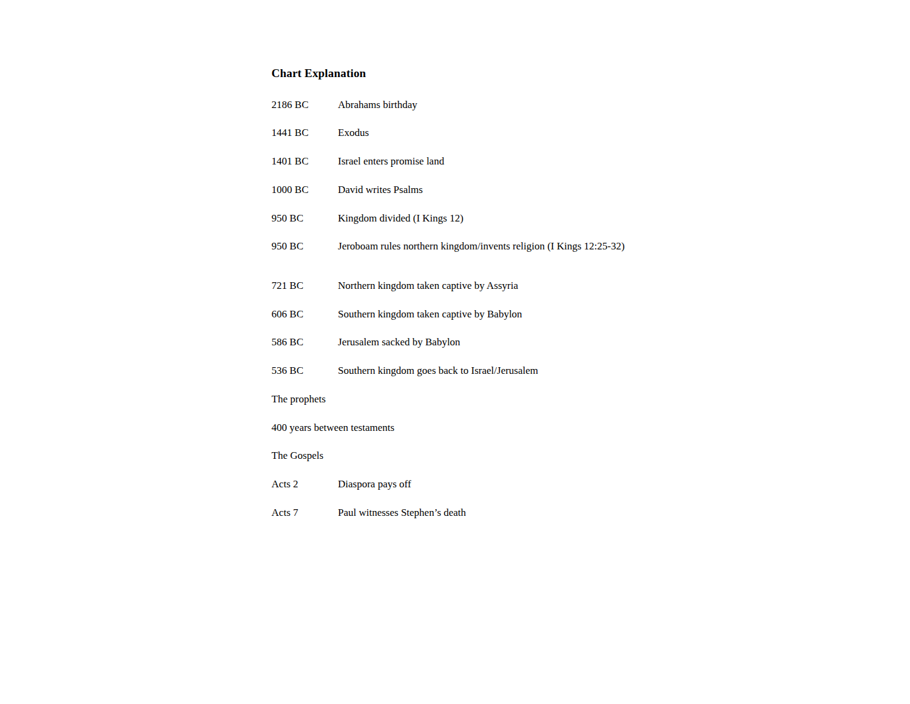Chart Explanation
| 2186 BC | Abrahams birthday |
| 1441 BC | Exodus |
| 1401 BC | Israel enters promise land |
| 1000 BC | David writes Psalms |
| 950 BC | Kingdom divided (I Kings 12) |
| 950 BC | Jeroboam rules northern kingdom/invents religion (I Kings 12:25-32) |
| 721 BC | Northern kingdom taken captive by Assyria |
| 606 BC | Southern kingdom taken captive by Babylon |
| 586 BC | Jerusalem sacked by Babylon |
| 536 BC | Southern kingdom goes back to Israel/Jerusalem |
| The prophets |
| 400 years between testaments |
| The Gospels |
| Acts 2 | Diaspora pays off |
| Acts 7 | Paul witnesses Stephen’s death |